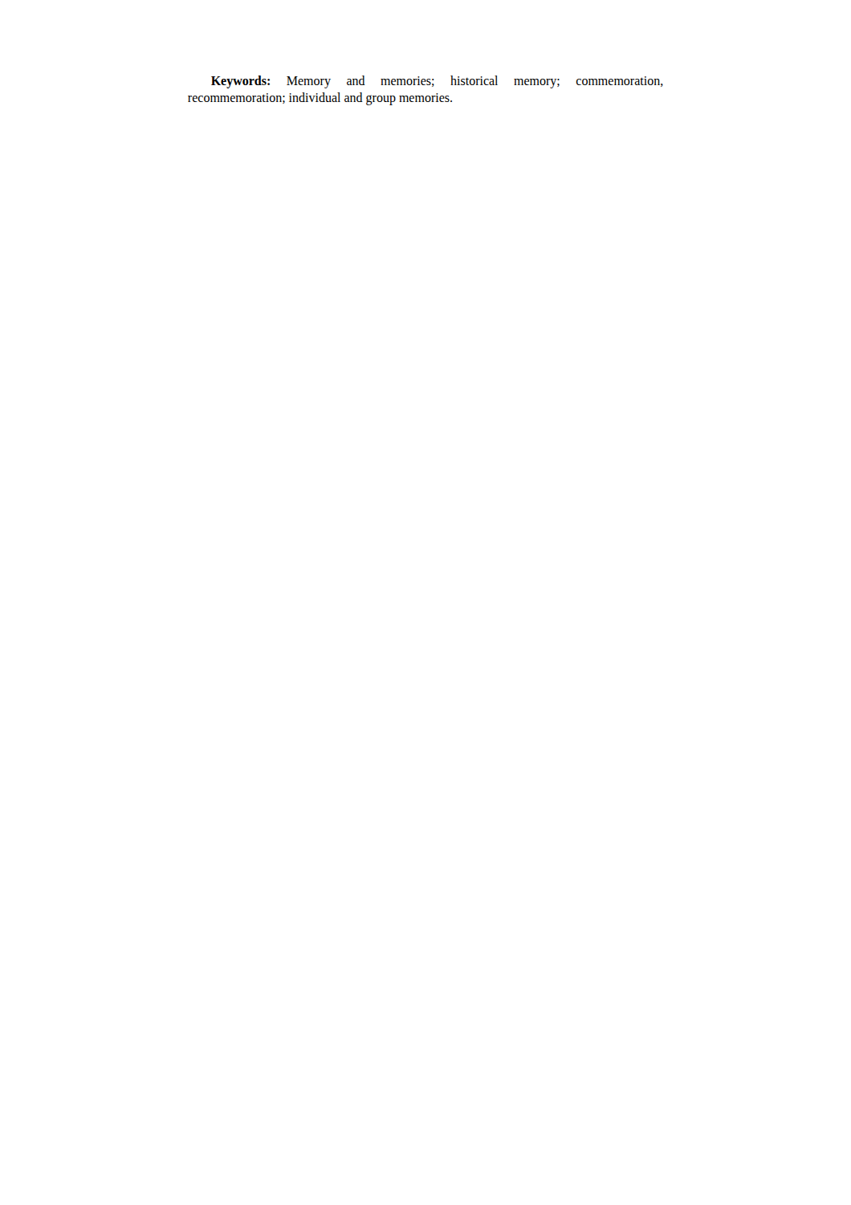Keywords: Memory and memories; historical memory; commemoration, recommemoration; individual and group memories.